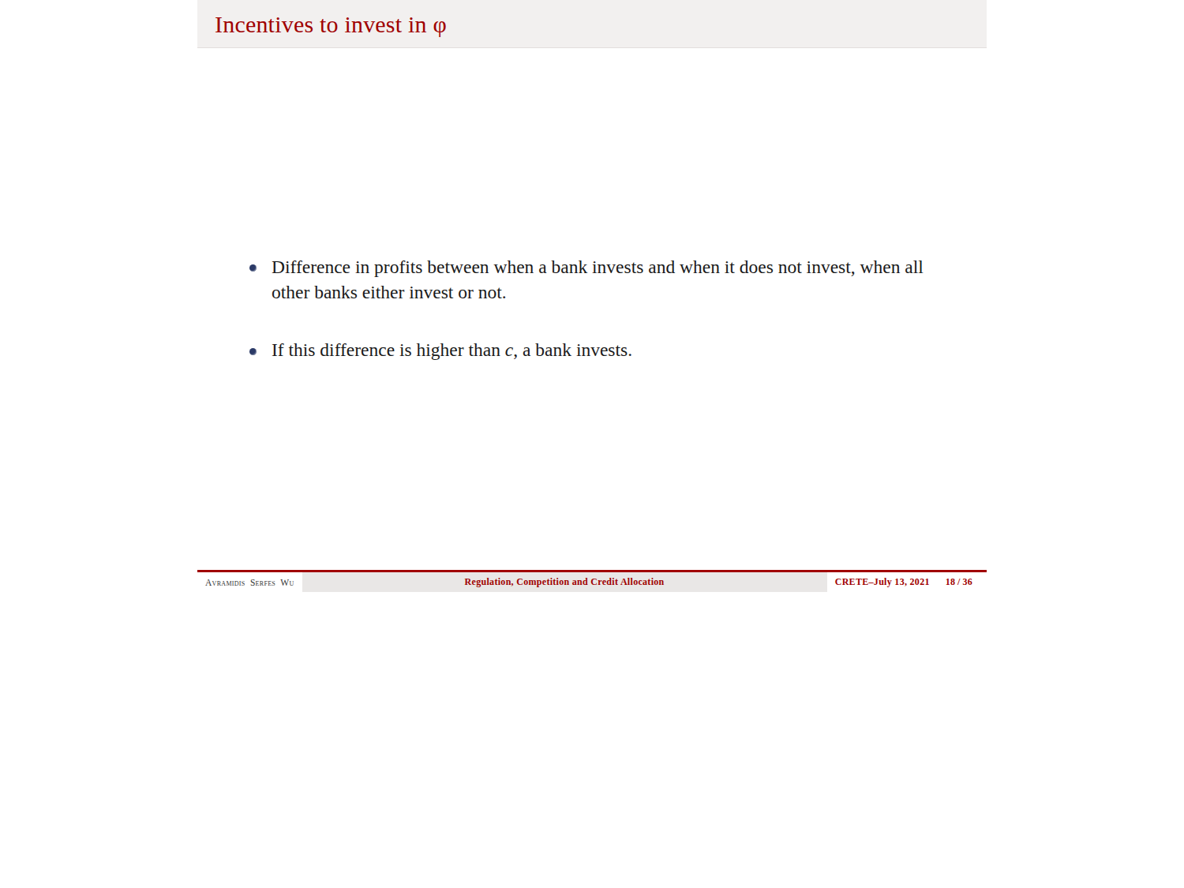Incentives to invest in φ
Difference in profits between when a bank invests and when it does not invest, when all other banks either invest or not.
If this difference is higher than c, a bank invests.
Avramidis Serfes Wu
Regulation, Competition and Credit Allocation
CRETE–July 13, 2021
18 / 36